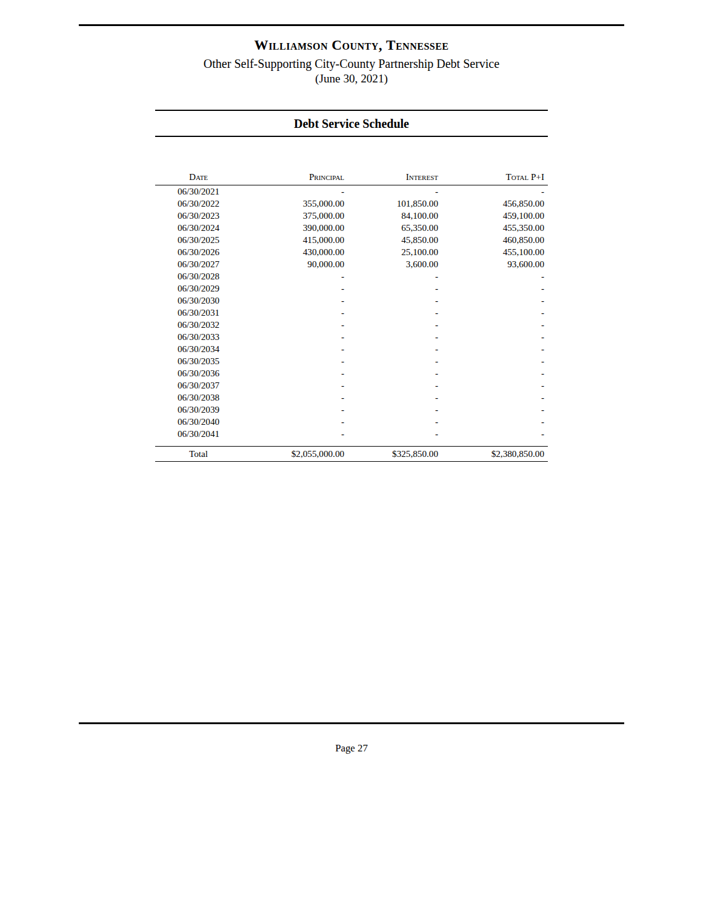Williamson County, Tennessee
Other Self-Supporting City-County Partnership Debt Service
(June 30, 2021)
Debt Service Schedule
| Date | Principal | Interest | Total P+I |
| --- | --- | --- | --- |
| 06/30/2021 | - | - | - |
| 06/30/2022 | 355,000.00 | 101,850.00 | 456,850.00 |
| 06/30/2023 | 375,000.00 | 84,100.00 | 459,100.00 |
| 06/30/2024 | 390,000.00 | 65,350.00 | 455,350.00 |
| 06/30/2025 | 415,000.00 | 45,850.00 | 460,850.00 |
| 06/30/2026 | 430,000.00 | 25,100.00 | 455,100.00 |
| 06/30/2027 | 90,000.00 | 3,600.00 | 93,600.00 |
| 06/30/2028 | - | - | - |
| 06/30/2029 | - | - | - |
| 06/30/2030 | - | - | - |
| 06/30/2031 | - | - | - |
| 06/30/2032 | - | - | - |
| 06/30/2033 | - | - | - |
| 06/30/2034 | - | - | - |
| 06/30/2035 | - | - | - |
| 06/30/2036 | - | - | - |
| 06/30/2037 | - | - | - |
| 06/30/2038 | - | - | - |
| 06/30/2039 | - | - | - |
| 06/30/2040 | - | - | - |
| 06/30/2041 | - | - | - |
| Total | $2,055,000.00 | $325,850.00 | $2,380,850.00 |
Page 27